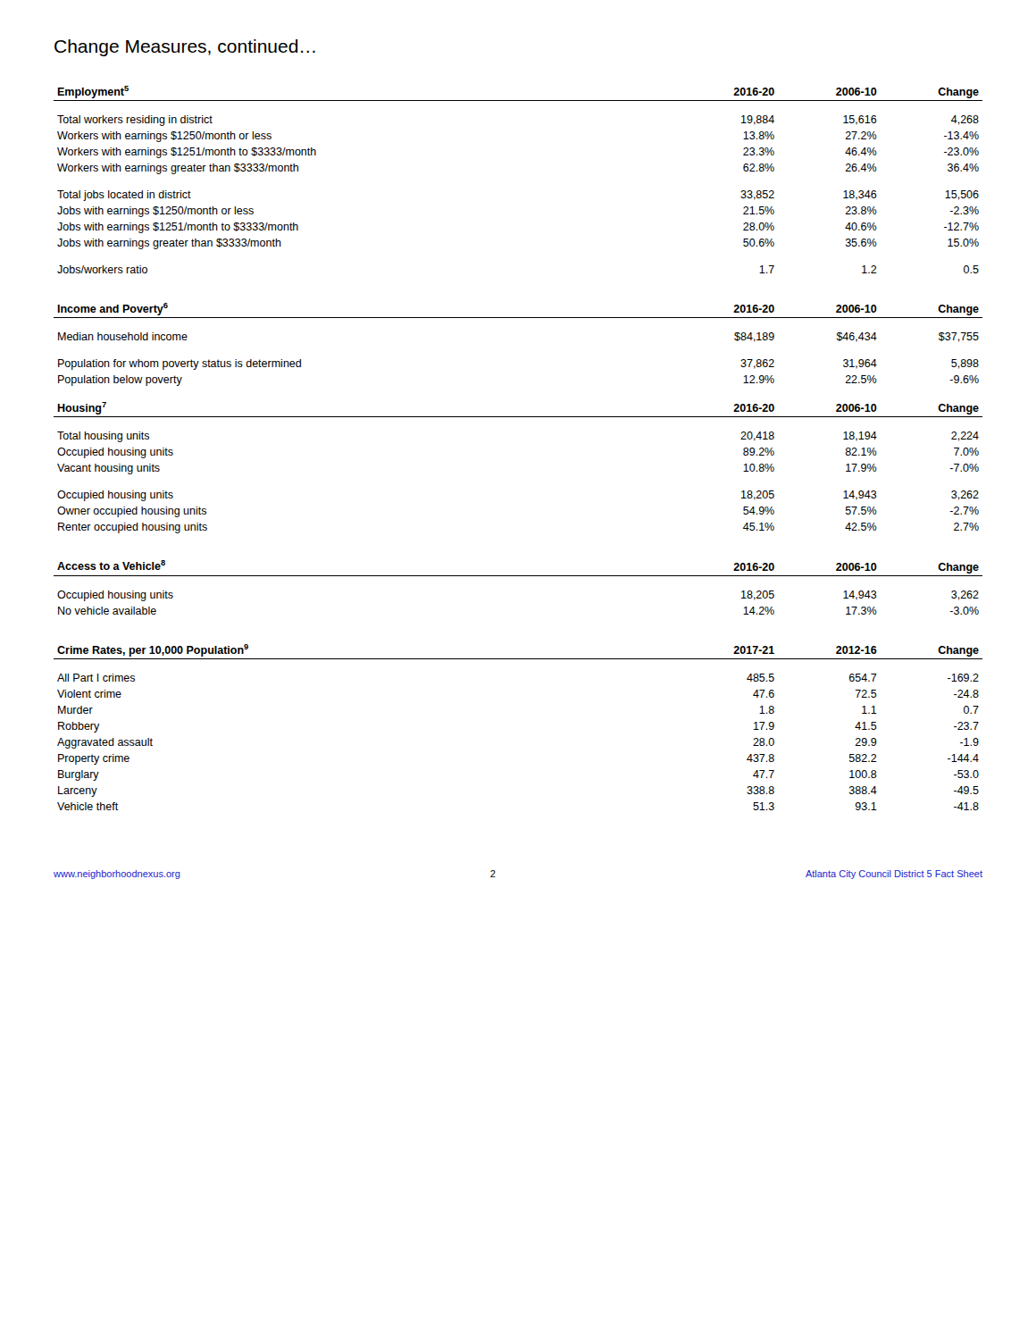Change Measures, continued…
| Employment 5 | 2016-20 | 2006-10 | Change |
| --- | --- | --- | --- |
| Total workers residing in district | 19,884 | 15,616 | 4,268 |
| Workers with earnings $1250/month or less | 13.8% | 27.2% | -13.4% |
| Workers with earnings $1251/month to $3333/month | 23.3% | 46.4% | -23.0% |
| Workers with earnings greater than $3333/month | 62.8% | 26.4% | 36.4% |
| Total jobs located in district | 33,852 | 18,346 | 15,506 |
| Jobs with earnings $1250/month or less | 21.5% | 23.8% | -2.3% |
| Jobs with earnings $1251/month to $3333/month | 28.0% | 40.6% | -12.7% |
| Jobs with earnings greater than $3333/month | 50.6% | 35.6% | 15.0% |
| Jobs/workers ratio | 1.7 | 1.2 | 0.5 |
| Income and Poverty 6 | 2016-20 | 2006-10 | Change |
| Median household income | $84,189 | $46,434 | $37,755 |
| Population for whom poverty status is determined | 37,862 | 31,964 | 5,898 |
| Population below poverty | 12.9% | 22.5% | -9.6% |
| Housing 7 | 2016-20 | 2006-10 | Change |
| Total housing units | 20,418 | 18,194 | 2,224 |
| Occupied housing units | 89.2% | 82.1% | 7.0% |
| Vacant housing units | 10.8% | 17.9% | -7.0% |
| Occupied housing units | 18,205 | 14,943 | 3,262 |
| Owner occupied housing units | 54.9% | 57.5% | -2.7% |
| Renter occupied housing units | 45.1% | 42.5% | 2.7% |
| Access to a Vehicle 8 | 2016-20 | 2006-10 | Change |
| Occupied housing units | 18,205 | 14,943 | 3,262 |
| No vehicle available | 14.2% | 17.3% | -3.0% |
| Crime Rates, per 10,000 Population 9 | 2017-21 | 2012-16 | Change |
| All Part I crimes | 485.5 | 654.7 | -169.2 |
| Violent crime | 47.6 | 72.5 | -24.8 |
| Murder | 1.8 | 1.1 | 0.7 |
| Robbery | 17.9 | 41.5 | -23.7 |
| Aggravated assault | 28.0 | 29.9 | -1.9 |
| Property crime | 437.8 | 582.2 | -144.4 |
| Burglary | 47.7 | 100.8 | -53.0 |
| Larceny | 338.8 | 388.4 | -49.5 |
| Vehicle theft | 51.3 | 93.1 | -41.8 |
www.neighborhoodnexus.org 2 Atlanta City Council District 5 Fact Sheet